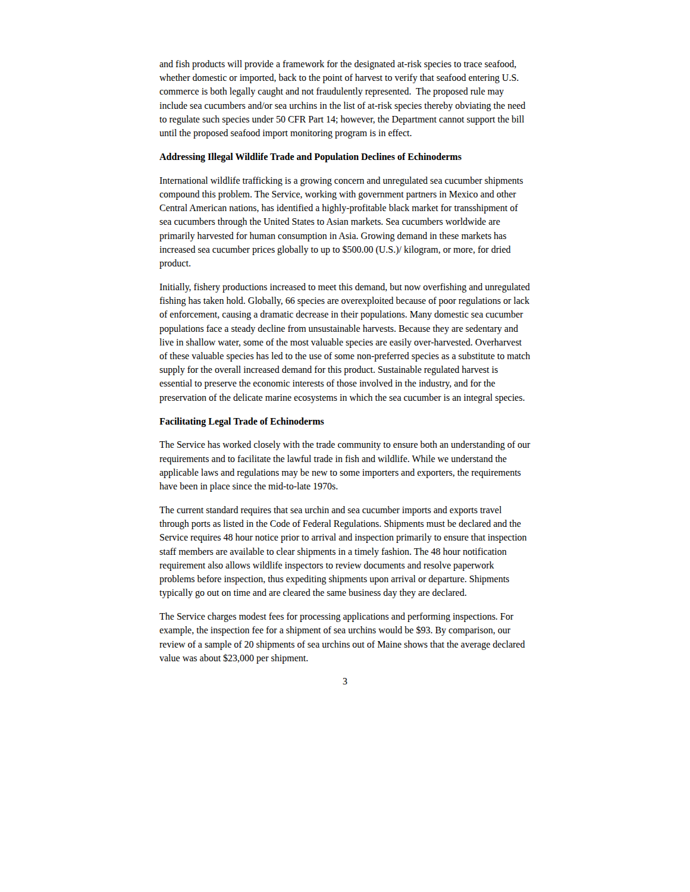and fish products will provide a framework for the designated at-risk species to trace seafood, whether domestic or imported, back to the point of harvest to verify that seafood entering U.S. commerce is both legally caught and not fraudulently represented. The proposed rule may include sea cucumbers and/or sea urchins in the list of at-risk species thereby obviating the need to regulate such species under 50 CFR Part 14; however, the Department cannot support the bill until the proposed seafood import monitoring program is in effect.
Addressing Illegal Wildlife Trade and Population Declines of Echinoderms
International wildlife trafficking is a growing concern and unregulated sea cucumber shipments compound this problem. The Service, working with government partners in Mexico and other Central American nations, has identified a highly-profitable black market for transshipment of sea cucumbers through the United States to Asian markets. Sea cucumbers worldwide are primarily harvested for human consumption in Asia. Growing demand in these markets has increased sea cucumber prices globally to up to $500.00 (U.S.)/ kilogram, or more, for dried product.
Initially, fishery productions increased to meet this demand, but now overfishing and unregulated fishing has taken hold. Globally, 66 species are overexploited because of poor regulations or lack of enforcement, causing a dramatic decrease in their populations. Many domestic sea cucumber populations face a steady decline from unsustainable harvests. Because they are sedentary and live in shallow water, some of the most valuable species are easily over-harvested. Overharvest of these valuable species has led to the use of some non-preferred species as a substitute to match supply for the overall increased demand for this product. Sustainable regulated harvest is essential to preserve the economic interests of those involved in the industry, and for the preservation of the delicate marine ecosystems in which the sea cucumber is an integral species.
Facilitating Legal Trade of Echinoderms
The Service has worked closely with the trade community to ensure both an understanding of our requirements and to facilitate the lawful trade in fish and wildlife. While we understand the applicable laws and regulations may be new to some importers and exporters, the requirements have been in place since the mid-to-late 1970s.
The current standard requires that sea urchin and sea cucumber imports and exports travel through ports as listed in the Code of Federal Regulations. Shipments must be declared and the Service requires 48 hour notice prior to arrival and inspection primarily to ensure that inspection staff members are available to clear shipments in a timely fashion. The 48 hour notification requirement also allows wildlife inspectors to review documents and resolve paperwork problems before inspection, thus expediting shipments upon arrival or departure. Shipments typically go out on time and are cleared the same business day they are declared.
The Service charges modest fees for processing applications and performing inspections. For example, the inspection fee for a shipment of sea urchins would be $93. By comparison, our review of a sample of 20 shipments of sea urchins out of Maine shows that the average declared value was about $23,000 per shipment.
3